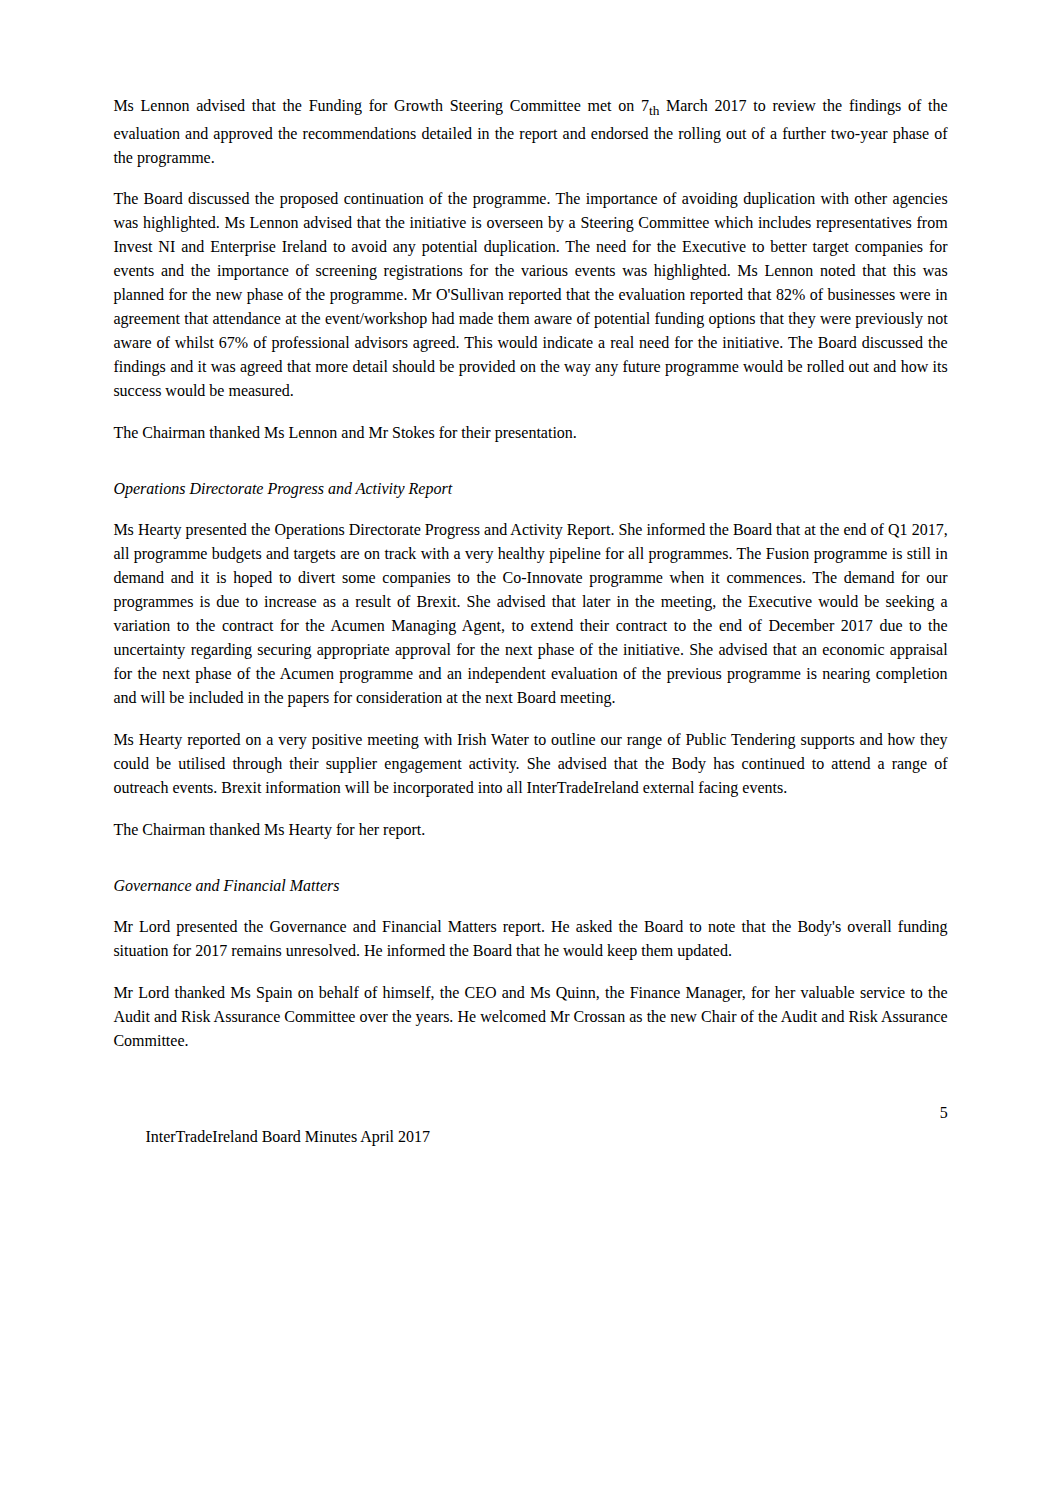Ms Lennon advised that the Funding for Growth Steering Committee met on 7th March 2017 to review the findings of the evaluation and approved the recommendations detailed in the report and endorsed the rolling out of a further two-year phase of the programme.
The Board discussed the proposed continuation of the programme. The importance of avoiding duplication with other agencies was highlighted. Ms Lennon advised that the initiative is overseen by a Steering Committee which includes representatives from Invest NI and Enterprise Ireland to avoid any potential duplication. The need for the Executive to better target companies for events and the importance of screening registrations for the various events was highlighted. Ms Lennon noted that this was planned for the new phase of the programme. Mr O'Sullivan reported that the evaluation reported that 82% of businesses were in agreement that attendance at the event/workshop had made them aware of potential funding options that they were previously not aware of whilst 67% of professional advisors agreed. This would indicate a real need for the initiative. The Board discussed the findings and it was agreed that more detail should be provided on the way any future programme would be rolled out and how its success would be measured.
The Chairman thanked Ms Lennon and Mr Stokes for their presentation.
Operations Directorate Progress and Activity Report
Ms Hearty presented the Operations Directorate Progress and Activity Report. She informed the Board that at the end of Q1 2017, all programme budgets and targets are on track with a very healthy pipeline for all programmes. The Fusion programme is still in demand and it is hoped to divert some companies to the Co-Innovate programme when it commences. The demand for our programmes is due to increase as a result of Brexit. She advised that later in the meeting, the Executive would be seeking a variation to the contract for the Acumen Managing Agent, to extend their contract to the end of December 2017 due to the uncertainty regarding securing appropriate approval for the next phase of the initiative. She advised that an economic appraisal for the next phase of the Acumen programme and an independent evaluation of the previous programme is nearing completion and will be included in the papers for consideration at the next Board meeting.
Ms Hearty reported on a very positive meeting with Irish Water to outline our range of Public Tendering supports and how they could be utilised through their supplier engagement activity. She advised that the Body has continued to attend a range of outreach events. Brexit information will be incorporated into all InterTradeIreland external facing events.
The Chairman thanked Ms Hearty for her report.
Governance and Financial Matters
Mr Lord presented the Governance and Financial Matters report. He asked the Board to note that the Body's overall funding situation for 2017 remains unresolved. He informed the Board that he would keep them updated.
Mr Lord thanked Ms Spain on behalf of himself, the CEO and Ms Quinn, the Finance Manager, for her valuable service to the Audit and Risk Assurance Committee over the years. He welcomed Mr Crossan as the new Chair of the Audit and Risk Assurance Committee.
5
InterTradeIreland Board Minutes April 2017